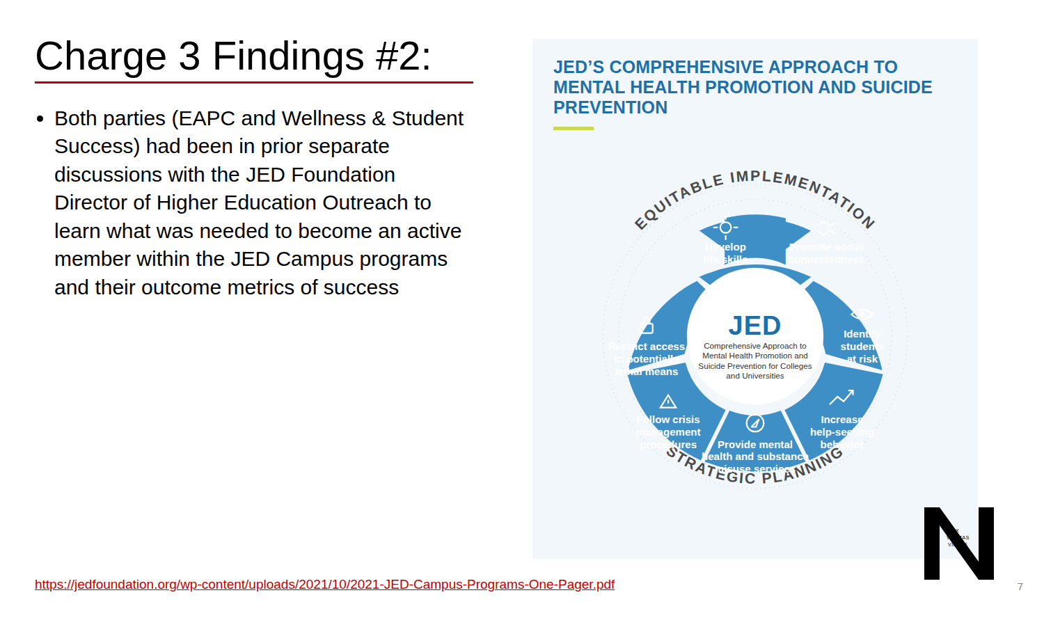Charge 3 Findings #2:
Both parties (EAPC and Wellness & Student Success) had been in prior separate discussions with the JED Foundation Director of Higher Education Outreach to learn what was needed to become an active member within the JED Campus programs and their outcome metrics of success
JED’S COMPREHENSIVE APPROACH TO MENTAL HEALTH PROMOTION AND SUICIDE PREVENTION
JED comprehensive approach wheel A circular diagram with seven segments surrounding the JED logo. Segments read: Develop life skills; Promote social connectedness; Identify students at risk; Increase help-seeking behavior; Provide mental health and substance misuse services; Follow crisis management procedures; Restrict access to potentially lethal means. The outer ring reads Equitable Implementation and Strategic Planning. EQUITABLE IMPLEMENTATION STRATEGIC PLANNING Develop life skills Promote social connectedness Identify students at risk Increase help-seeking behavior Provide mental health and substance misuse services Follow crisis management procedures Restrict access to potentially lethal means JED Comprehensive Approach to Mental Health Promotion and Suicide Prevention for Colleges and Universities
LVX VERITAS VIRTVS
https://jedfoundation.org/wp-content/uploads/2021/10/2021-JED-Campus-Programs-One-Pager.pdf 7